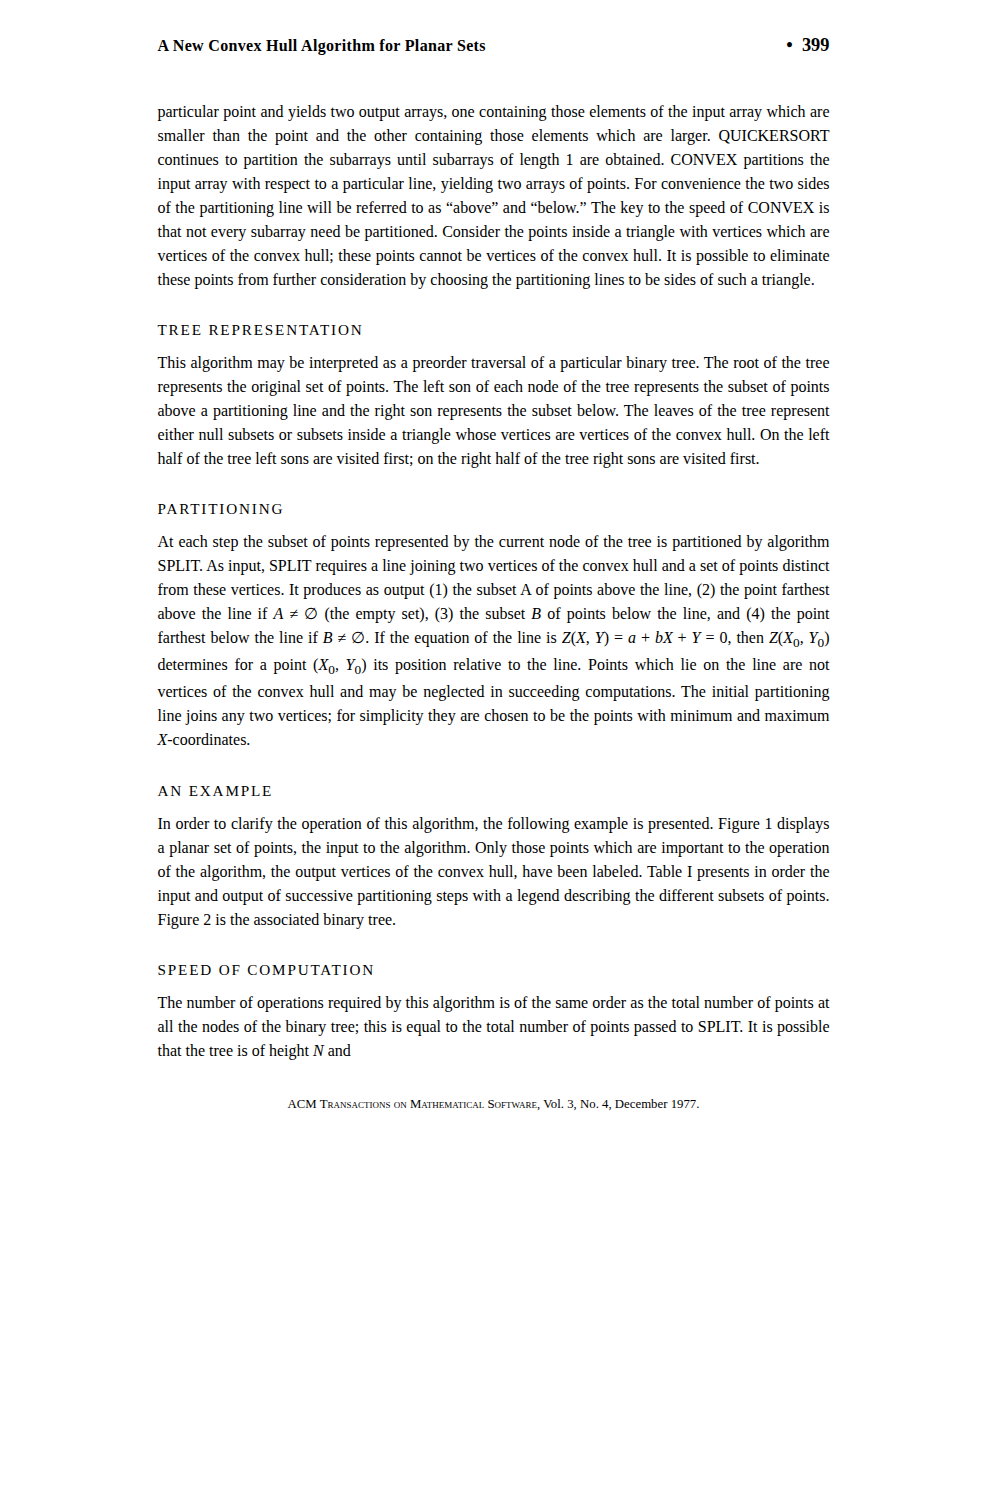A New Convex Hull Algorithm for Planar Sets • 399
particular point and yields two output arrays, one containing those elements of the input array which are smaller than the point and the other containing those elements which are larger. QUICKERSORT continues to partition the subarrays until subarrays of length 1 are obtained. CONVEX partitions the input array with respect to a particular line, yielding two arrays of points. For convenience the two sides of the partitioning line will be referred to as “above” and “below.” The key to the speed of CONVEX is that not every subarray need be partitioned. Consider the points inside a triangle with vertices which are vertices of the convex hull; these points cannot be vertices of the convex hull. It is possible to eliminate these points from further consideration by choosing the partitioning lines to be sides of such a triangle.
Tree Representation
This algorithm may be interpreted as a preorder traversal of a particular binary tree. The root of the tree represents the original set of points. The left son of each node of the tree represents the subset of points above a partitioning line and the right son represents the subset below. The leaves of the tree represent either null subsets or subsets inside a triangle whose vertices are vertices of the convex hull. On the left half of the tree left sons are visited first; on the right half of the tree right sons are visited first.
Partitioning
At each step the subset of points represented by the current node of the tree is partitioned by algorithm SPLIT. As input, SPLIT requires a line joining two vertices of the convex hull and a set of points distinct from these vertices. It produces as output (1) the subset A of points above the line, (2) the point farthest above the line if A ≠ ∅ (the empty set), (3) the subset B of points below the line, and (4) the point farthest below the line if B ≠ ∅. If the equation of the line is Z(X, Y) = a + bX + Y = 0, then Z(X0, Y0) determines for a point (X0, Y0) its position relative to the line. Points which lie on the line are not vertices of the convex hull and may be neglected in succeeding computations. The initial partitioning line joins any two vertices; for simplicity they are chosen to be the points with minimum and maximum X-coordinates.
An Example
In order to clarify the operation of this algorithm, the following example is presented. Figure 1 displays a planar set of points, the input to the algorithm. Only those points which are important to the operation of the algorithm, the output vertices of the convex hull, have been labeled. Table I presents in order the input and output of successive partitioning steps with a legend describing the different subsets of points. Figure 2 is the associated binary tree.
Speed of Computation
The number of operations required by this algorithm is of the same order as the total number of points at all the nodes of the binary tree; this is equal to the total number of points passed to SPLIT. It is possible that the tree is of height N and
ACM Transactions on Mathematical Software, Vol. 3, No. 4, December 1977.